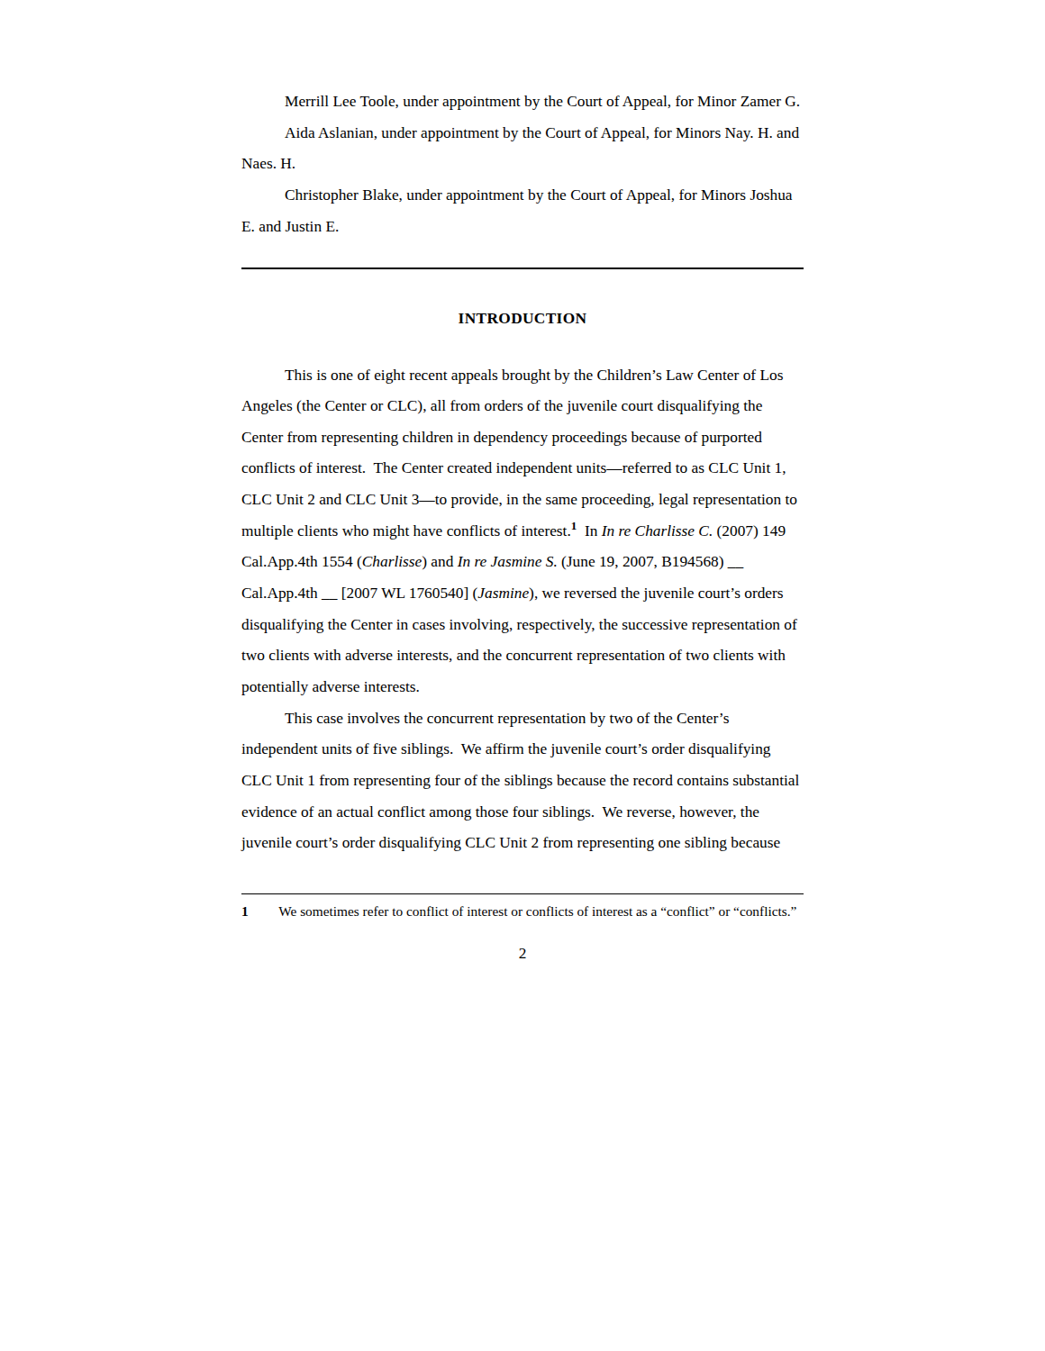Merrill Lee Toole, under appointment by the Court of Appeal, for Minor Zamer G.
Aida Aslanian, under appointment by the Court of Appeal, for Minors Nay. H. and Naes. H.
Christopher Blake, under appointment by the Court of Appeal, for Minors Joshua E. and Justin E.
INTRODUCTION
This is one of eight recent appeals brought by the Children’s Law Center of Los Angeles (the Center or CLC), all from orders of the juvenile court disqualifying the Center from representing children in dependency proceedings because of purported conflicts of interest. The Center created independent units—referred to as CLC Unit 1, CLC Unit 2 and CLC Unit 3—to provide, in the same proceeding, legal representation to multiple clients who might have conflicts of interest.1 In In re Charlisse C. (2007) 149 Cal.App.4th 1554 (Charlisse) and In re Jasmine S. (June 19, 2007, B194568) __ Cal.App.4th __ [2007 WL 1760540] (Jasmine), we reversed the juvenile court’s orders disqualifying the Center in cases involving, respectively, the successive representation of two clients with adverse interests, and the concurrent representation of two clients with potentially adverse interests.
This case involves the concurrent representation by two of the Center’s independent units of five siblings. We affirm the juvenile court’s order disqualifying CLC Unit 1 from representing four of the siblings because the record contains substantial evidence of an actual conflict among those four siblings. We reverse, however, the juvenile court’s order disqualifying CLC Unit 2 from representing one sibling because
1 We sometimes refer to conflict of interest or conflicts of interest as a “conflict” or “conflicts.”
2